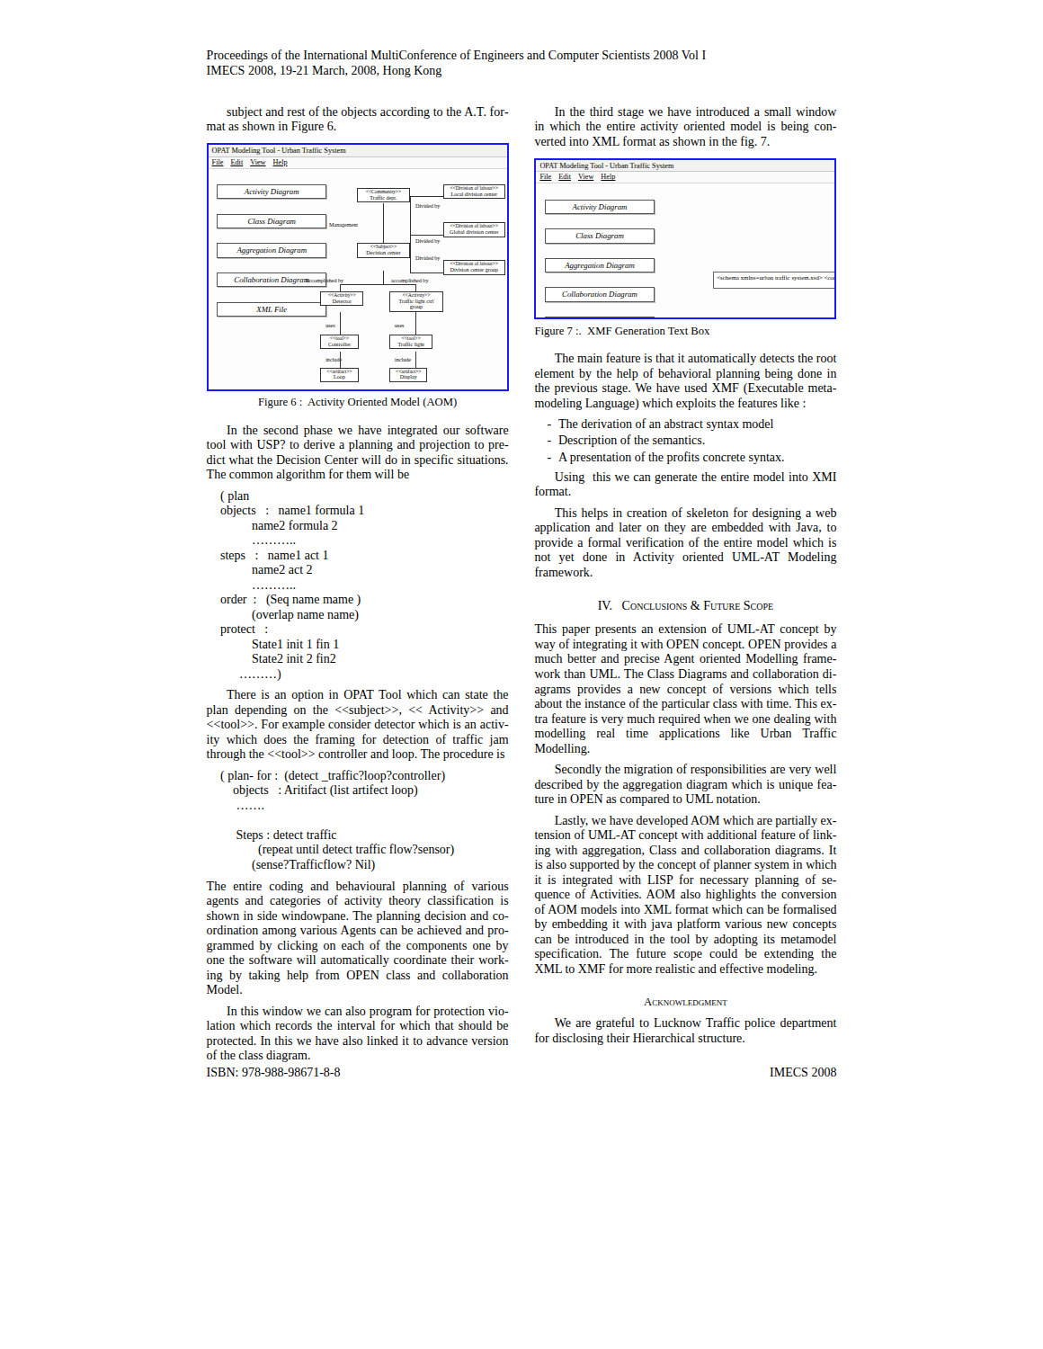Proceedings of the International MultiConference of Engineers and Computer Scientists 2008 Vol I
IMECS 2008, 19-21 March, 2008, Hong Kong
subject and rest of the objects according to the A.T. format as shown in Figure 6.
OPAT Modeling Tool - Urban Traffic System
File Edit View Help
Activity Diagram
Class Diagram
Aggregation Diagram
Collaboration Diagram
XML File
<<Community>>Traffic dept.
<<Division of labour>>Local division center
<<Division of labour>>Global division center
<<Division of labour>>Division center group
<<Subject>>Decision center
<<Activity>>Detector
<<Activity>>Traffic light ctrl group
<<tool>>Controller
<<tool>>Traffic light
<<artifact>>Loop
<<artifact>>Display
Divided by
Divided by
Divided by
Management
Accomplished by
accomplished by
uses
uses
include
include
Figure 6 : Activity Oriented Model (AOM)
In the second phase we have integrated our software tool with USP? to derive a planning and projection to predict what the Decision Center will do in specific situations. The common algorithm for them will be
( plan objects : name1 formula 1 name2 formula 2 ……….. steps : name1 act 1 name2 act 2 ……….. order : (Seq name mame ) (overlap name name) protect : State1 init 1 fin 1 State2 init 2 fin2 ………)
There is an option in OPAT Tool which can state the plan depending on the <<subject>>, << Activity>> and <<tool>>. For example consider detector which is an activity which does the framing for detection of traffic jam through the <<tool>> controller and loop. The procedure is
( plan- for : (detect _traffic?loop?controller) objects : Aritifact (list artifect loop) ……. Steps : detect traffic (repeat until detect traffic flow?sensor) (sense?Trafficflow? Nil)
The entire coding and behavioural planning of various agents and categories of activity theory classification is shown in side windowpane. The planning decision and coordination among various Agents can be achieved and programmed by clicking on each of the components one by one the software will automatically coordinate their working by taking help from OPEN class and collaboration Model.
In this window we can also program for protection violation which records the interval for which that should be protected. In this we have also linked it to advance version of the class diagram.
In the third stage we have introduced a small window in which the entire activity oriented model is being converted into XML format as shown in the fig. 7.
OPAT Modeling Tool - Urban Traffic System
File Edit View Help
Activity Diagram
Class Diagram
Aggregation Diagram
Collaboration Diagram
XML File
<schema xmlns=urban traffic system.xsd> <complexType name
Figure 7 :. XMF Generation Text Box
The main feature is that it automatically detects the root element by the help of behavioral planning being done in the previous stage. We have used XMF (Executable meta-modeling Language) which exploits the features like :
The derivation of an abstract syntax model
Description of the semantics.
A presentation of the profits concrete syntax.
Using this we can generate the entire model into XMI format.
This helps in creation of skeleton for designing a web application and later on they are embedded with Java, to provide a formal verification of the entire model which is not yet done in Activity oriented UML-AT Modeling framework.
IV. Conclusions & Future Scope
This paper presents an extension of UML-AT concept by way of integrating it with OPEN concept. OPEN provides a much better and precise Agent oriented Modelling framework than UML. The Class Diagrams and collaboration diagrams provides a new concept of versions which tells about the instance of the particular class with time. This extra feature is very much required when we one dealing with modelling real time applications like Urban Traffic Modelling.
Secondly the migration of responsibilities are very well described by the aggregation diagram which is unique feature in OPEN as compared to UML notation.
Lastly, we have developed AOM which are partially extension of UML-AT concept with additional feature of linking with aggregation, Class and collaboration diagrams. It is also supported by the concept of planner system in which it is integrated with LISP for necessary planning of sequence of Activities. AOM also highlights the conversion of AOM models into XML format which can be formalised by embedding it with java platform various new concepts can be introduced in the tool by adopting its metamodel specification. The future scope could be extending the XML to XMF for more realistic and effective modeling.
Acknowledgment
We are grateful to Lucknow Traffic police department for disclosing their Hierarchical structure.
ISBN: 978-988-98671-8-8 IMECS 2008